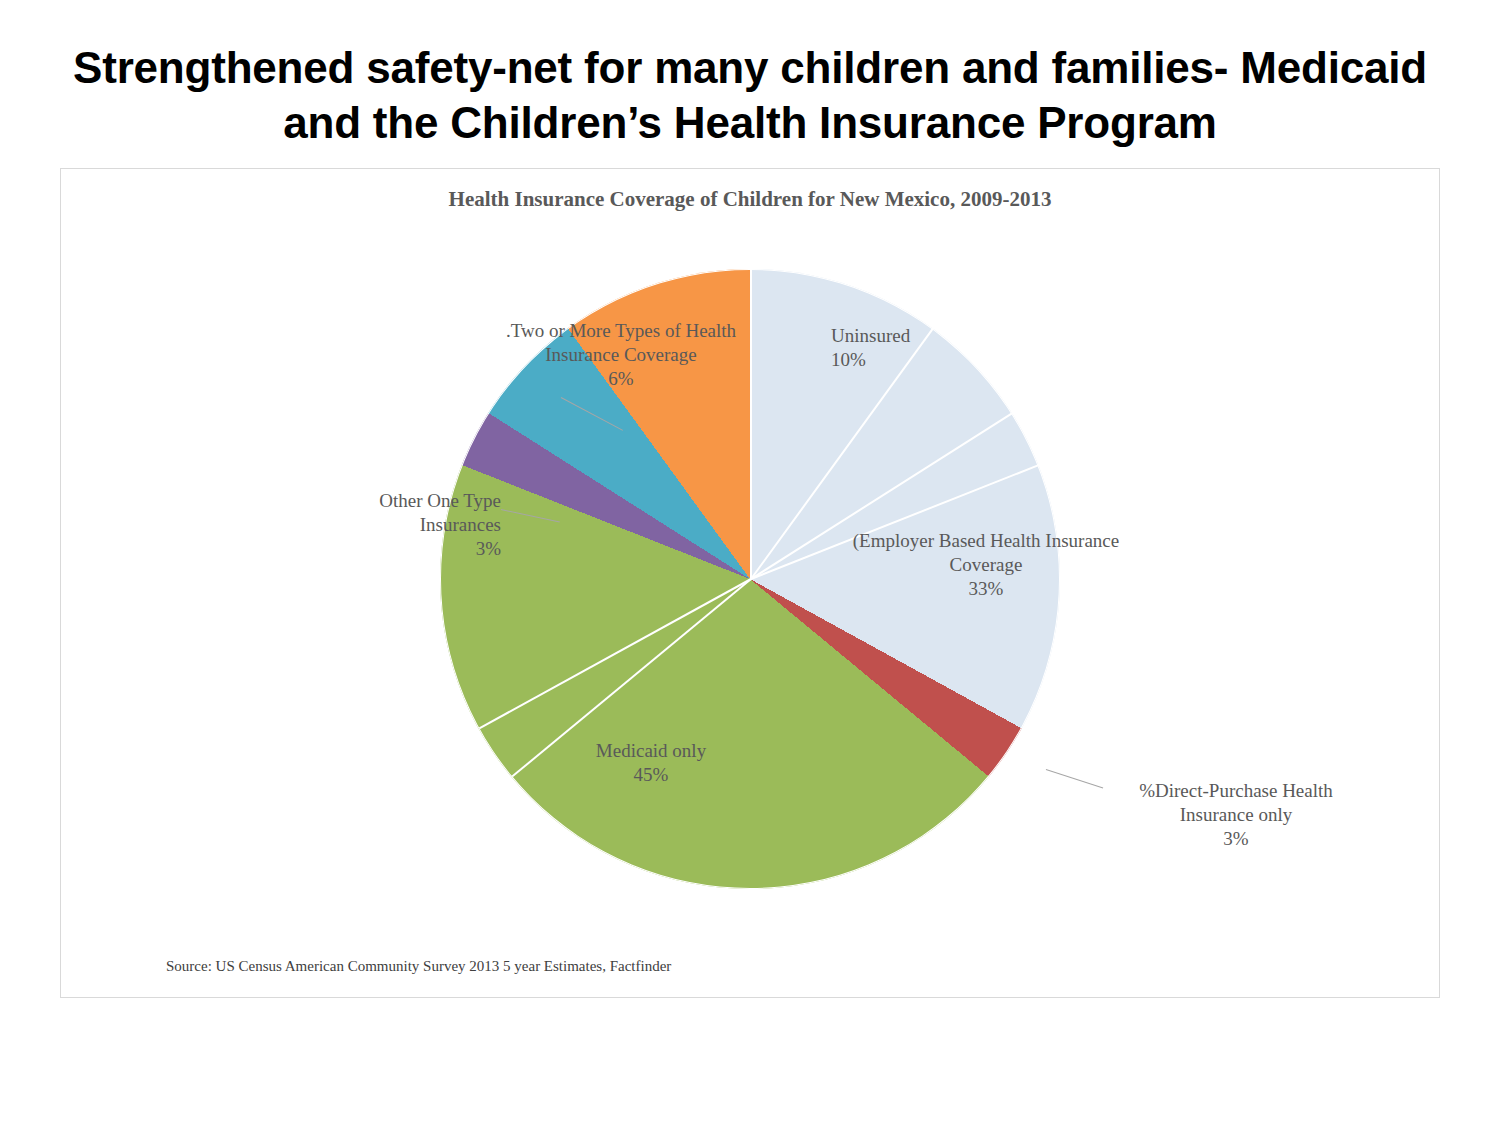Strengthened safety-net for many children and families- Medicaid and the Children’s Health Insurance Program
Health Insurance Coverage of Children for New Mexico, 2009-2013
.Two or More Types of Health Insurance Coverage
6%
Other One Type Insurances
3%
Uninsured
10%
(Employer Based Health Insurance Coverage
33%
%Direct-Purchase Health Insurance only
3%
Medicaid only
45%
Source: US Census American Community Survey 2013 5 year Estimates, Factfinder